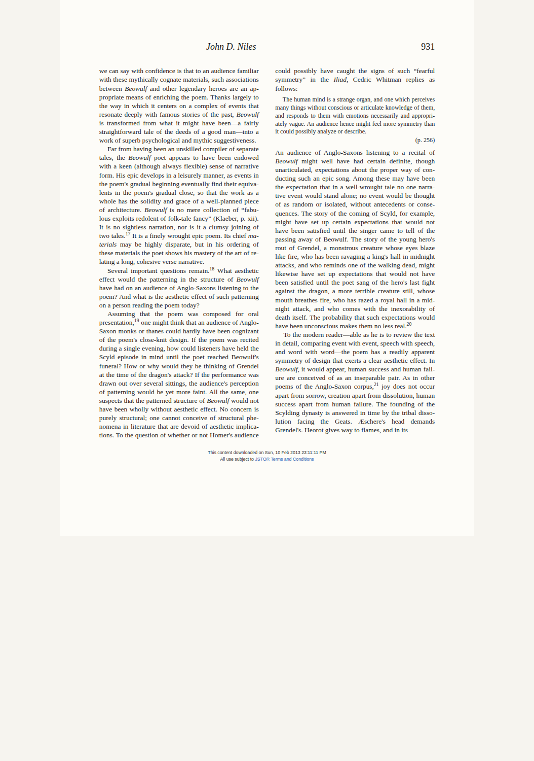John D. Niles 931
we can say with confidence is that to an audience familiar with these mythically cognate materials, such associations between Beowulf and other legendary heroes are an appropriate means of enriching the poem. Thanks largely to the way in which it centers on a complex of events that resonate deeply with famous stories of the past, Beowulf is transformed from what it might have been—a fairly straightforward tale of the deeds of a good man—into a work of superb psychological and mythic suggestiveness.
Far from having been an unskilled compiler of separate tales, the Beowulf poet appears to have been endowed with a keen (although always flexible) sense of narrative form. His epic develops in a leisurely manner, as events in the poem's gradual beginning eventually find their equivalents in the poem's gradual close, so that the work as a whole has the solidity and grace of a well-planned piece of architecture. Beowulf is no mere collection of “fabulous exploits redolent of folk-tale fancy” (Klaeber, p. xii). It is no sightless narration, nor is it a clumsy joining of two tales.17 It is a finely wrought epic poem. Its chief materials may be highly disparate, but in his ordering of these materials the poet shows his mastery of the art of relating a long, cohesive verse narrative.
Several important questions remain.18 What aesthetic effect would the patterning in the structure of Beowulf have had on an audience of Anglo-Saxons listening to the poem? And what is the aesthetic effect of such patterning on a person reading the poem today?
Assuming that the poem was composed for oral presentation,19 one might think that an audience of Anglo-Saxon monks or thanes could hardly have been cognizant of the poem's close-knit design. If the poem was recited during a single evening, how could listeners have held the Scyld episode in mind until the poet reached Beowulf's funeral? How or why would they be thinking of Grendel at the time of the dragon's attack? If the performance was drawn out over several sittings, the audience's perception of patterning would be yet more faint. All the same, one suspects that the patterned structure of Beowulf would not have been wholly without aesthetic effect. No concern is purely structural; one cannot conceive of structural phenomena in literature that are devoid of aesthetic implications. To the question of whether or not Homer's audience could possibly have caught the signs of such “fearful symmetry” in the Iliad, Cedric Whitman replies as follows:
The human mind is a strange organ, and one which perceives many things without conscious or articulate knowledge of them, and responds to them with emotions necessarily and appropriately vague. An audience hence might feel more symmetry than it could possibly analyze or describe.(p. 256)
An audience of Anglo-Saxons listening to a recital of Beowulf might well have had certain definite, though unarticulated, expectations about the proper way of conducting such an epic song. Among these may have been the expectation that in a well-wrought tale no one narrative event would stand alone; no event would be thought of as random or isolated, without antecedents or consequences. The story of the coming of Scyld, for example, might have set up certain expectations that would not have been satisfied until the singer came to tell of the passing away of Beowulf. The story of the young hero's rout of Grendel, a monstrous creature whose eyes blaze like fire, who has been ravaging a king's hall in midnight attacks, and who reminds one of the walking dead, might likewise have set up expectations that would not have been satisfied until the poet sang of the hero's last fight against the dragon, a more terrible creature still, whose mouth breathes fire, who has razed a royal hall in a midnight attack, and who comes with the inexorability of death itself. The probability that such expectations would have been unconscious makes them no less real.20
To the modern reader—able as he is to review the text in detail, comparing event with event, speech with speech, and word with word—the poem has a readily apparent symmetry of design that exerts a clear aesthetic effect. In Beowulf, it would appear, human success and human failure are conceived of as an inseparable pair. As in other poems of the Anglo-Saxon corpus,21 joy does not occur apart from sorrow, creation apart from dissolution, human success apart from human failure. The founding of the Scylding dynasty is answered in time by the tribal dissolution facing the Geats. Æschere's head demands Grendel's. Heorot gives way to flames, and in its
This content downloaded on Sun, 10 Feb 2013 23:11:11 PM
All use subject to JSTOR Terms and Conditions